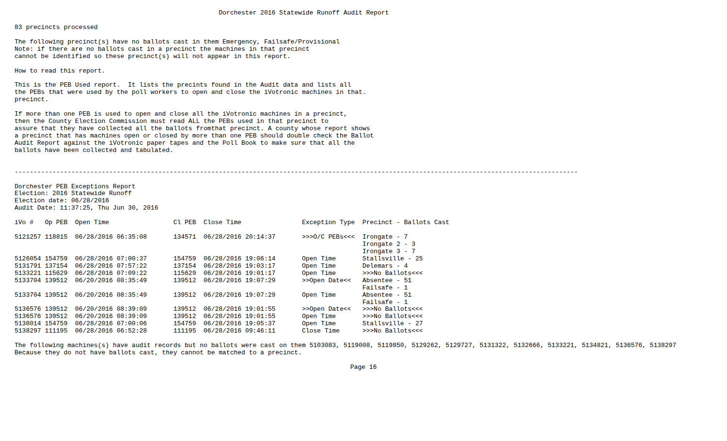Dorchester 2016 Statewide Runoff Audit Report
 
83 precincts processed
 
The following precinct(s) have no ballots cast in them Emergency, Failsafe/Provisional
Note: if there are no ballots cast in a precinct the machines in that precinct
cannot be identified so these precinct(s) will not appear in this report.
 
How to read this report.
 
This is the PEB Used report.  It lists the precints found in the Audit data and lists all
the PEBs that were used by the poll workers to open and close the iVotronic machines in that.
precinct.
 
If more than one PEB is used to open and close all the iVotronic machines in a precinct,
then the County Election Commission must read ALL the PEBs used in that precinct to
assure that they have collected all the ballots fromthat precinct. A county whose report shows
a precinct that has machines open or closed by more than one PEB should double check the Ballot
Audit Report against the iVotronic paper tapes and the Poll Book to make sure that all the
ballots have been collected and tabulated.
 
 
-----------------------------------------------------------------------------------------------------------------------------------------------------
 
Dorchester PEB Exceptions Report
Election: 2016 Statewide Runoff
Election date: 06/28/2016
Audit Date: 11:37:25, Thu Jun 30, 2016
 
iVo #   Op PEB  Open Time                 Cl PEB  Close Time                Exception Type  Precinct - Ballots Cast
 
5121257 118815  06/28/2016 06:35:08       134571  06/28/2016 20:14:37       >>>O/C PEBs<<<  Irongate - 7
                                                                                            Irongate 2 - 3
                                                                                            Irongate 3 - 7
5126054 154759  06/28/2016 07:00:37       154759  06/28/2016 19:06:14       Open Time       Stallsville - 25
5131791 137154  06/28/2016 07:57:22       137154  06/28/2016 19:03:17       Open Time       Delemars - 4
5133221 115629  06/28/2016 07:09:22       115629  06/28/2016 19:01:17       Open Time       >>>No Ballots<<<
5133704 139512  06/20/2016 08:35:49       139512  06/28/2016 19:07:29       >>Open Date<<   Absentee - 51
                                                                                            Failsafe - 1
5133704 139512  06/20/2016 08:35:49       139512  06/28/2016 19:07:29       Open Time       Absentee - 51
                                                                                            Failsafe - 1
5136576 139512  06/20/2016 08:39:09       139512  06/28/2016 19:01:55       >>Open Date<<   >>>No Ballots<<<
5136576 139512  06/20/2016 08:39:09       139512  06/28/2016 19:01:55       Open Time       >>>No Ballots<<<
5138014 154759  06/28/2016 07:00:06       154759  06/28/2016 19:05:37       Open Time       Stallsville - 27
5138297 111195  06/28/2016 06:52:28       111195  06/28/2016 09:46:11       Close Time      >>>No Ballots<<<
 
The following machines(s) have audit records but no ballots were cast on them 5103083, 5119008, 5119850, 5129262, 5129727, 5131322, 5132666, 5133221, 5134821, 5136576, 5138297
Because they do not have ballots cast, they cannot be matched to a precinct.
 
Page 16